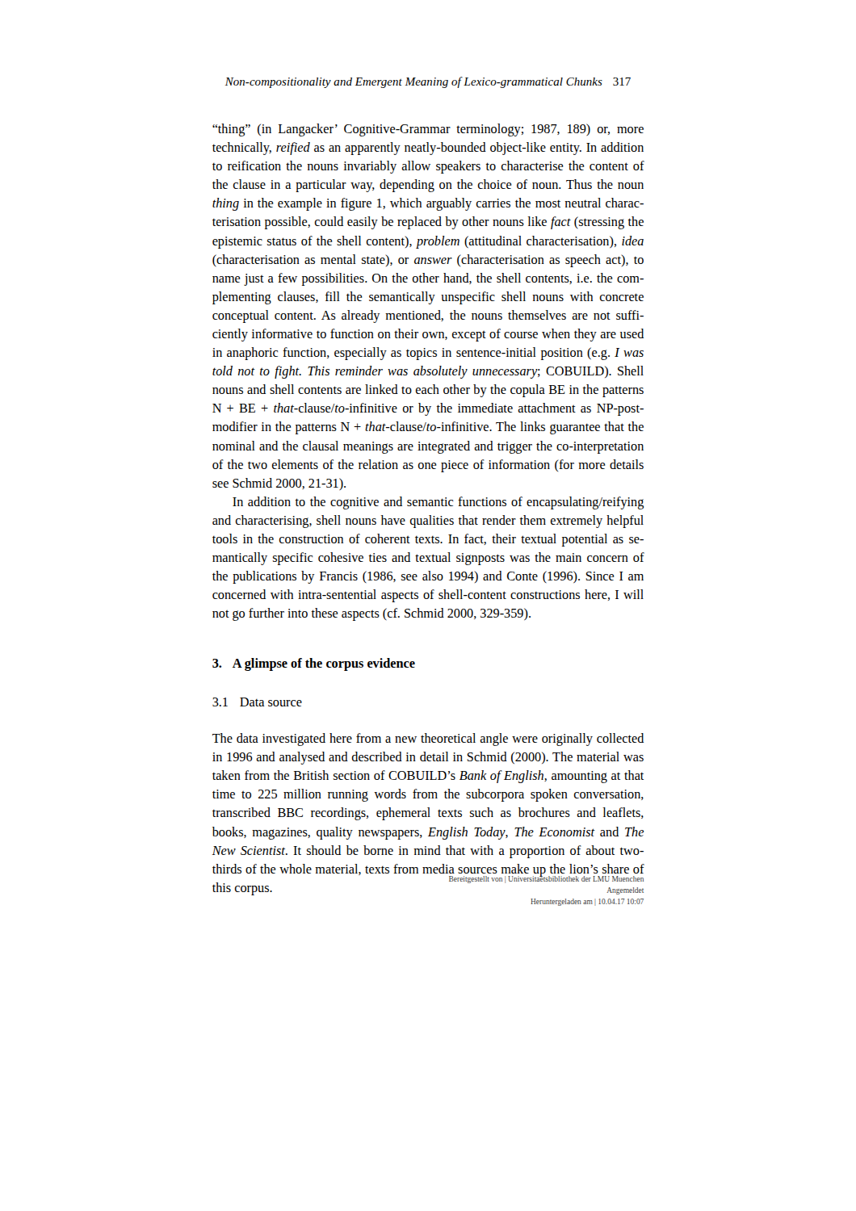Non-compositionality and Emergent Meaning of Lexico-grammatical Chunks317
“thing” (in Langacker’ Cognitive-Grammar terminology; 1987, 189) or, more technically, reified as an apparently neatly-bounded object-like entity. In addition to reification the nouns invariably allow speakers to characterise the content of the clause in a particular way, depending on the choice of noun. Thus the noun thing in the example in figure 1, which arguably carries the most neutral characterisation possible, could easily be replaced by other nouns like fact (stressing the epistemic status of the shell content), problem (attitudinal characterisation), idea (characterisation as mental state), or answer (characterisation as speech act), to name just a few possibilities. On the other hand, the shell contents, i.e. the complementing clauses, fill the semantically unspecific shell nouns with concrete conceptual content. As already mentioned, the nouns themselves are not sufficiently informative to function on their own, except of course when they are used in anaphoric function, especially as topics in sentence-initial position (e.g. I was told not to fight. This reminder was absolutely unnecessary; COBUILD). Shell nouns and shell contents are linked to each other by the copula BE in the patterns N + BE + that-clause/to-infinitive or by the immediate attachment as NP-postmodifier in the patterns N + that-clause/to-infinitive. The links guarantee that the nominal and the clausal meanings are integrated and trigger the co-interpretation of the two elements of the relation as one piece of information (for more details see Schmid 2000, 21-31).
In addition to the cognitive and semantic functions of encapsulating/reifying and characterising, shell nouns have qualities that render them extremely helpful tools in the construction of coherent texts. In fact, their textual potential as semantically specific cohesive ties and textual signposts was the main concern of the publications by Francis (1986, see also 1994) and Conte (1996). Since I am concerned with intra-sentential aspects of shell-content constructions here, I will not go further into these aspects (cf. Schmid 2000, 329-359).
3. A glimpse of the corpus evidence
3.1 Data source
The data investigated here from a new theoretical angle were originally collected in 1996 and analysed and described in detail in Schmid (2000). The material was taken from the British section of COBUILD’s Bank of English, amounting at that time to 225 million running words from the subcorpora spoken conversation, transcribed BBC recordings, ephemeral texts such as brochures and leaflets, books, magazines, quality newspapers, English Today, The Economist and The New Scientist. It should be borne in mind that with a proportion of about two-thirds of the whole material, texts from media sources make up the lion’s share of this corpus.
Bereitgestellt von | Universitaetsbibliothek der LMU Muenchen
Angemeldet
Heruntergeladen am | 10.04.17 10:07